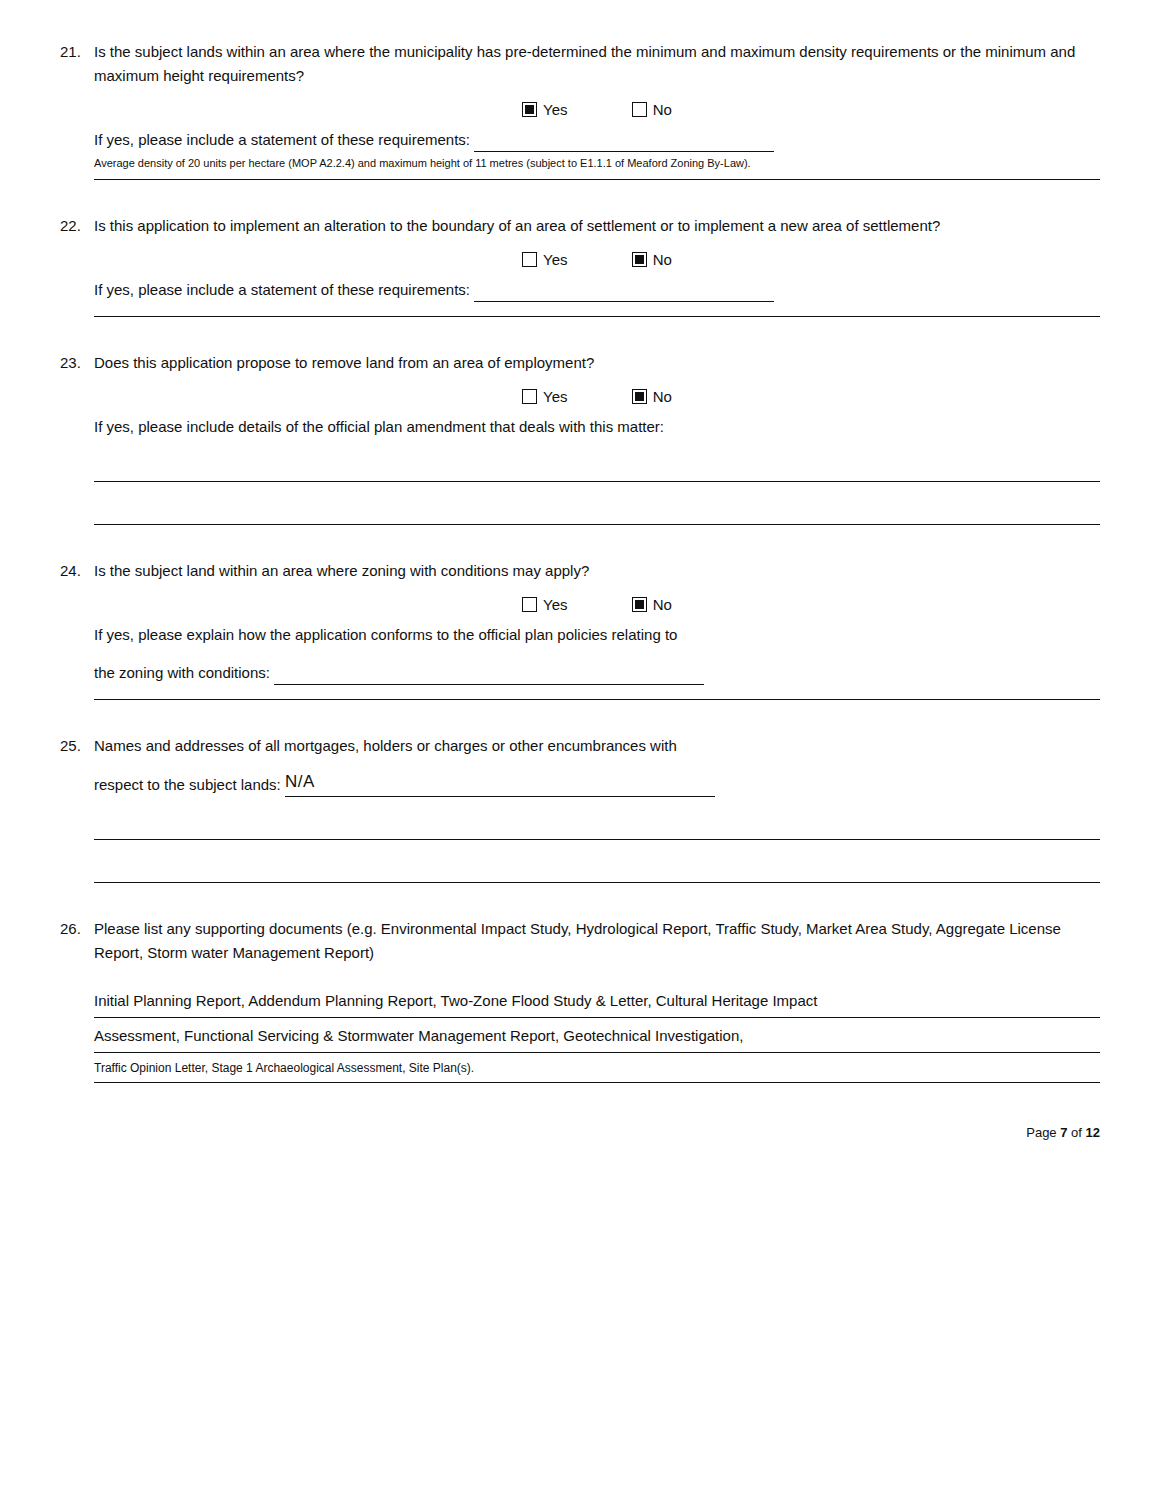21. Is the subject lands within an area where the municipality has pre-determined the minimum and maximum density requirements or the minimum and maximum height requirements?
Yes No
If yes, please include a statement of these requirements:
Average density of 20 units per hectare (MOP A2.2.4) and maximum height of 11 metres (subject to E1.1.1 of Meaford Zoning By-Law).
22. Is this application to implement an alteration to the boundary of an area of settlement or to implement a new area of settlement?
Yes No
If yes, please include a statement of these requirements:
23. Does this application propose to remove land from an area of employment?
Yes No
If yes, please include details of the official plan amendment that deals with this matter:
24. Is the subject land within an area where zoning with conditions may apply?
Yes No
If yes, please explain how the application conforms to the official plan policies relating to
the zoning with conditions:
25. Names and addresses of all mortgages, holders or charges or other encumbrances with
respect to the subject lands: N/A
26. Please list any supporting documents (e.g. Environmental Impact Study, Hydrological Report, Traffic Study, Market Area Study, Aggregate License Report, Storm water Management Report)
Initial Planning Report, Addendum Planning Report, Two-Zone Flood Study & Letter, Cultural Heritage Impact
Assessment, Functional Servicing & Stormwater Management Report, Geotechnical Investigation,
Traffic Opinion Letter, Stage 1 Archaeological Assessment, Site Plan(s).
Page 7 of 12